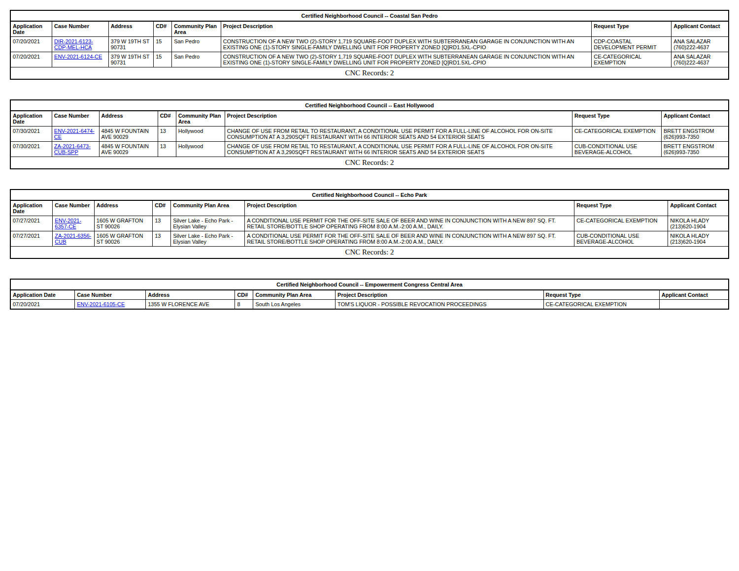Certified Neighborhood Council -- Coastal San Pedro
| Application Date | Case Number | Address | CD# | Community Plan Area | Project Description | Request Type | Applicant Contact |
| --- | --- | --- | --- | --- | --- | --- | --- |
| 07/20/2021 | DIR-2021-6123-CDP-MEL-HCA | 379 W 19TH ST 90731 | 15 | San Pedro | CONSTRUCTION OF A NEW TWO (2)-STORY 1,719 SQUARE-FOOT DUPLEX WITH SUBTERRANEAN GARAGE IN CONJUNCTION WITH AN EXISTING ONE (1)-STORY SINGLE-FAMILY DWELLING UNIT FOR PROPERTY ZONED [Q]RD1.5XL-CPIO | CDP-COASTAL DEVELOPMENT PERMIT | ANA SALAZAR (760)222-4637 |
| 07/20/2021 | ENV-2021-6124-CE | 379 W 19TH ST 90731 | 15 | San Pedro | CONSTRUCTION OF A NEW TWO (2)-STORY 1,719 SQUARE-FOOT DUPLEX WITH SUBTERRANEAN GARAGE IN CONJUNCTION WITH AN EXISTING ONE (1)-STORY SINGLE-FAMILY DWELLING UNIT FOR PROPERTY ZONED [Q]RD1.5XL-CPIO | CE-CATEGORICAL EXEMPTION | ANA SALAZAR (760)222-4637 |
| CNC Records: 2 |
Certified Neighborhood Council -- East Hollywood
| Application Date | Case Number | Address | CD# | Community Plan Area | Project Description | Request Type | Applicant Contact |
| --- | --- | --- | --- | --- | --- | --- | --- |
| 07/30/2021 | ENV-2021-6474-CE | 4845 W FOUNTAIN AVE 90029 | 13 | Hollywood | CHANGE OF USE FROM RETAIL TO RESTAURANT, A CONDITIONAL USE PERMIT FOR A FULL-LINE OF ALCOHOL FOR ON-SITE CONSUMPTION AT A 3,290SQFT RESTAURANT WITH 66 INTERIOR SEATS AND 54 EXTERIOR SEATS | CE-CATEGORICAL EXEMPTION | BRETT ENGSTROM (626)993-7350 |
| 07/30/2021 | ZA-2021-6473-CUB-SPP | 4845 W FOUNTAIN AVE 90029 | 13 | Hollywood | CHANGE OF USE FROM RETAIL TO RESTAURANT, A CONDITIONAL USE PERMIT FOR A FULL-LINE OF ALCOHOL FOR ON-SITE CONSUMPTION AT A 3,290SQFT RESTAURANT WITH 66 INTERIOR SEATS AND 54 EXTERIOR SEATS | CUB-CONDITIONAL USE BEVERAGE-ALCOHOL | BRETT ENGSTROM (626)993-7350 |
| CNC Records: 2 |
Certified Neighborhood Council -- Echo Park
| Application Date | Case Number | Address | CD# | Community Plan Area | Project Description | Request Type | Applicant Contact |
| --- | --- | --- | --- | --- | --- | --- | --- |
| 07/27/2021 | ENV-2021-6357-CE | 1605 W GRAFTON ST 90026 | 13 | Silver Lake - Echo Park - Elysian Valley | A CONDITIONAL USE PERMIT FOR THE OFF-SITE SALE OF BEER AND WINE IN CONJUNCTION WITH A NEW 897 SQ. FT. RETAIL STORE/BOTTLE SHOP OPERATING FROM 8:00 A.M.-2:00 A.M., DAILY. | CE-CATEGORICAL EXEMPTION | NIKOLA HLADY (213)620-1904 |
| 07/27/2021 | ZA-2021-6356-CUB | 1605 W GRAFTON ST 90026 | 13 | Silver Lake - Echo Park - Elysian Valley | A CONDITIONAL USE PERMIT FOR THE OFF-SITE SALE OF BEER AND WINE IN CONJUNCTION WITH A NEW 897 SQ. FT. RETAIL STORE/BOTTLE SHOP OPERATING FROM 8:00 A.M.-2:00 A.M., DAILY. | CUB-CONDITIONAL USE BEVERAGE-ALCOHOL | NIKOLA HLADY (213)620-1904 |
| CNC Records: 2 |
Certified Neighborhood Council -- Empowerment Congress Central Area
| Application Date | Case Number | Address | CD# | Community Plan Area | Project Description | Request Type | Applicant Contact |
| --- | --- | --- | --- | --- | --- | --- | --- |
| 07/20/2021 | ENV-2021-6105-CE | 1355 W FLORENCE AVE | 8 | South Los Angeles | TOM'S LIQUOR - POSSIBLE REVOCATION PROCEEDINGS | CE-CATEGORICAL EXEMPTION | |